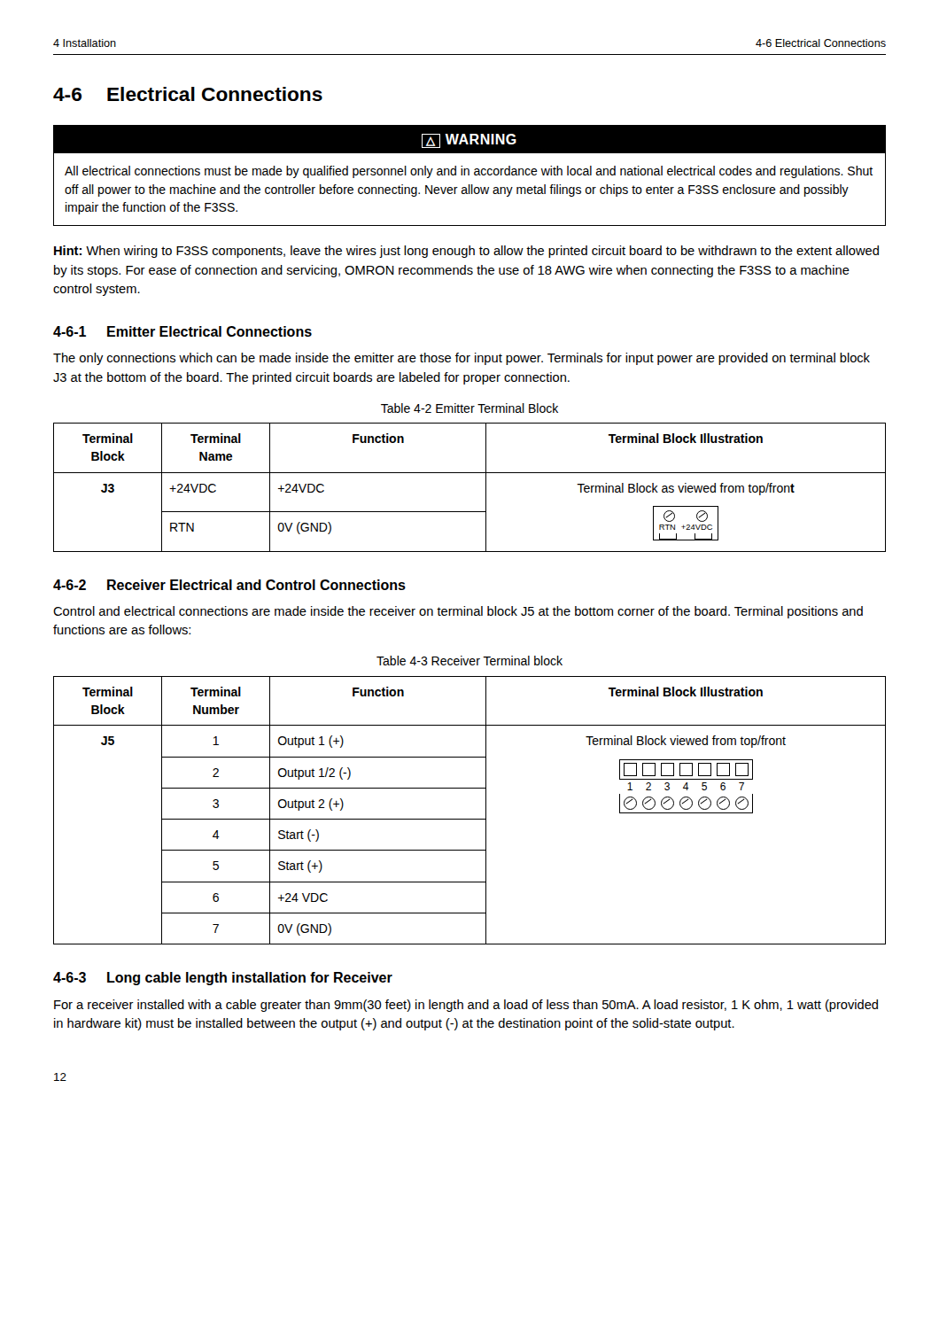4 Installation 4-6 Electrical Connections
4-6 Electrical Connections
△WARNING
All electrical connections must be made by qualified personnel only and in accordance with local and national electrical codes and regulations. Shut off all power to the machine and the controller before connecting. Never allow any metal filings or chips to enter a F3SS enclosure and possibly impair the function of the F3SS.
Hint: When wiring to F3SS components, leave the wires just long enough to allow the printed circuit board to be withdrawn to the extent allowed by its stops. For ease of connection and servicing, OMRON recommends the use of 18 AWG wire when connecting the F3SS to a machine control system.
4-6-1 Emitter Electrical Connections
The only connections which can be made inside the emitter are those for input power. Terminals for input power are provided on terminal block J3 at the bottom of the board. The printed circuit boards are labeled for proper connection.
Table 4-2 Emitter Terminal Block
| Terminal Block | Terminal Name | Function | Terminal Block Illustration |
| --- | --- | --- | --- |
| J3 | +24VDC | +24VDC | Terminal Block as viewed from top/fron t RTN +24VDC |
| RTN | 0V (GND) |
4-6-2 Receiver Electrical and Control Connections
Control and electrical connections are made inside the receiver on terminal block J5 at the bottom corner of the board. Terminal positions and functions are as follows:
Table 4-3 Receiver Terminal block
| Terminal Block | Terminal Number | Function | Terminal Block Illustration |
| --- | --- | --- | --- |
| J5 | 1 | Output 1 (+) | Terminal Block viewed from top/front 1 2 3 4 5 6 7 |
| 2 | Output 1/2 (-) |
| 3 | Output 2 (+) |
| 4 | Start (-) |
| 5 | Start (+) |
| 6 | +24 VDC |
| 7 | 0V (GND) |
4-6-3 Long cable length installation for Receiver
For a receiver installed with a cable greater than 9mm(30 feet) in length and a load of less than 50mA. A load resistor, 1 K ohm, 1 watt (provided in hardware kit) must be installed between the output (+) and output (-) at the destination point of the solid-state output.
12